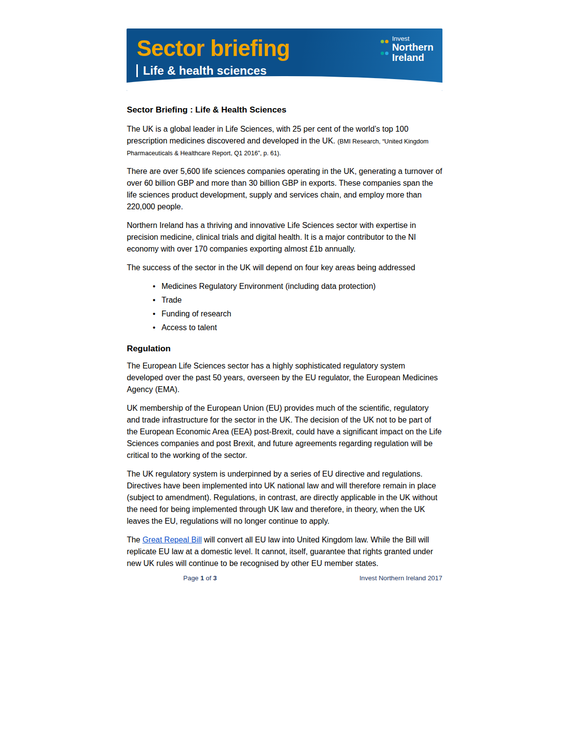| | Invest Northern Ireland |
Sector briefing
Life & health sciences
Sector Briefing : Life & Health Sciences
The UK is a global leader in Life Sciences, with 25 per cent of the world’s top 100 prescription medicines discovered and developed in the UK. (BMI Research, “United Kingdom Pharmaceuticals & Healthcare Report, Q1 2016”, p. 61).
There are over 5,600 life sciences companies operating in the UK, generating a turnover of over 60 billion GBP and more than 30 billion GBP in exports. These companies span the life sciences product development, supply and services chain, and employ more than 220,000 people.
Northern Ireland has a thriving and innovative Life Sciences sector with expertise in precision medicine, clinical trials and digital health. It is a major contributor to the NI economy with over 170 companies exporting almost £1b annually.
The success of the sector in the UK will depend on four key areas being addressed
Medicines Regulatory Environment (including data protection)
Trade
Funding of research
Access to talent
Regulation
The European Life Sciences sector has a highly sophisticated regulatory system developed over the past 50 years, overseen by the EU regulator, the European Medicines Agency (EMA).
UK membership of the European Union (EU) provides much of the scientific, regulatory and trade infrastructure for the sector in the UK. The decision of the UK not to be part of the European Economic Area (EEA) post-Brexit, could have a significant impact on the Life Sciences companies and post Brexit, and future agreements regarding regulation will be critical to the working of the sector.
The UK regulatory system is underpinned by a series of EU directive and regulations. Directives have been implemented into UK national law and will therefore remain in place (subject to amendment). Regulations, in contrast, are directly applicable in the UK without the need for being implemented through UK law and therefore, in theory, when the UK leaves the EU, regulations will no longer continue to apply.
The Great Repeal Bill will convert all EU law into United Kingdom law. While the Bill will replicate EU law at a domestic level. It cannot, itself, guarantee that rights granted under new UK rules will continue to be recognised by other EU member states.
Page 1 of 3 Invest Northern Ireland 2017